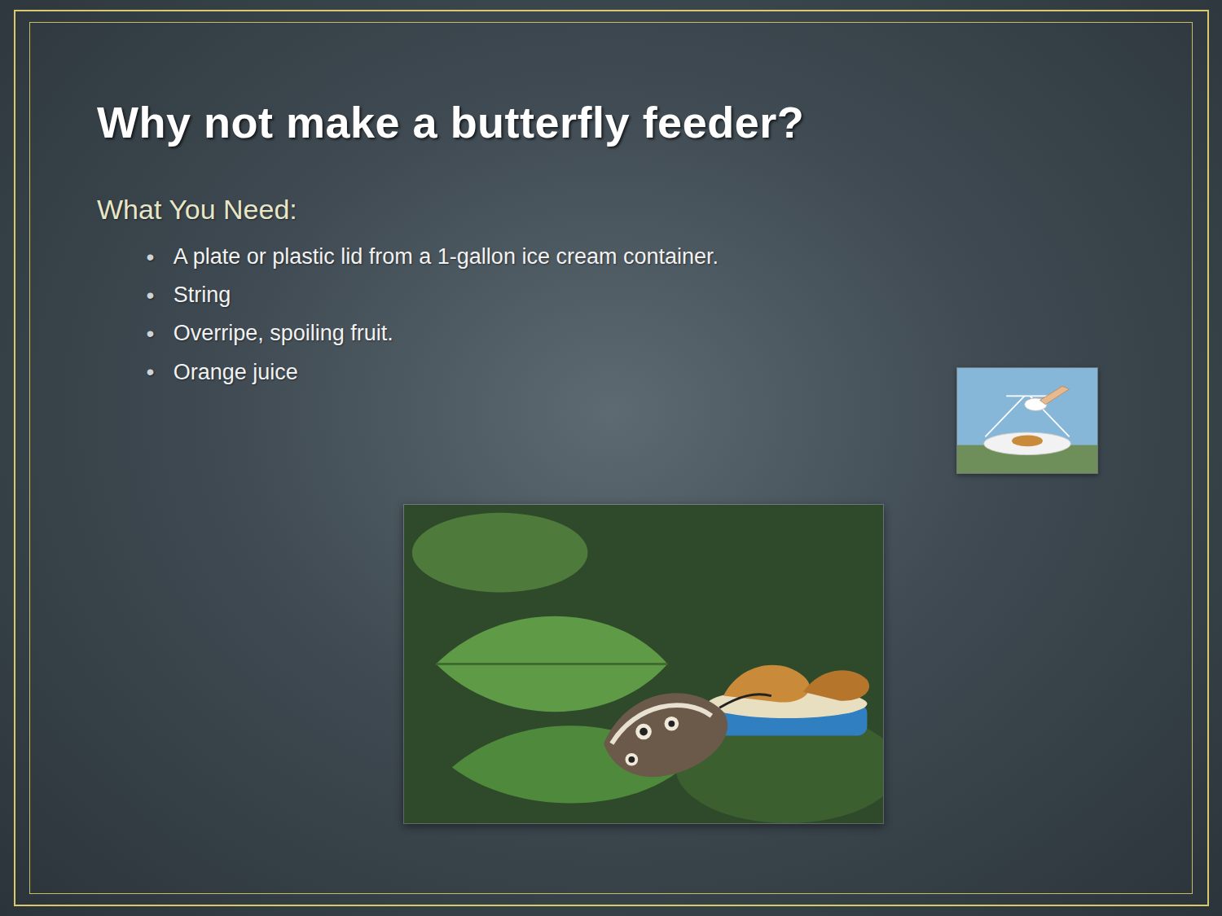Why not make a butterfly feeder?
What You Need:
A plate or plastic lid from a 1-gallon ice cream container.
String
Overripe, spoiling fruit.
Orange juice
Hanging plate feeder illustration
Butterfly at a plate feeder with fruit